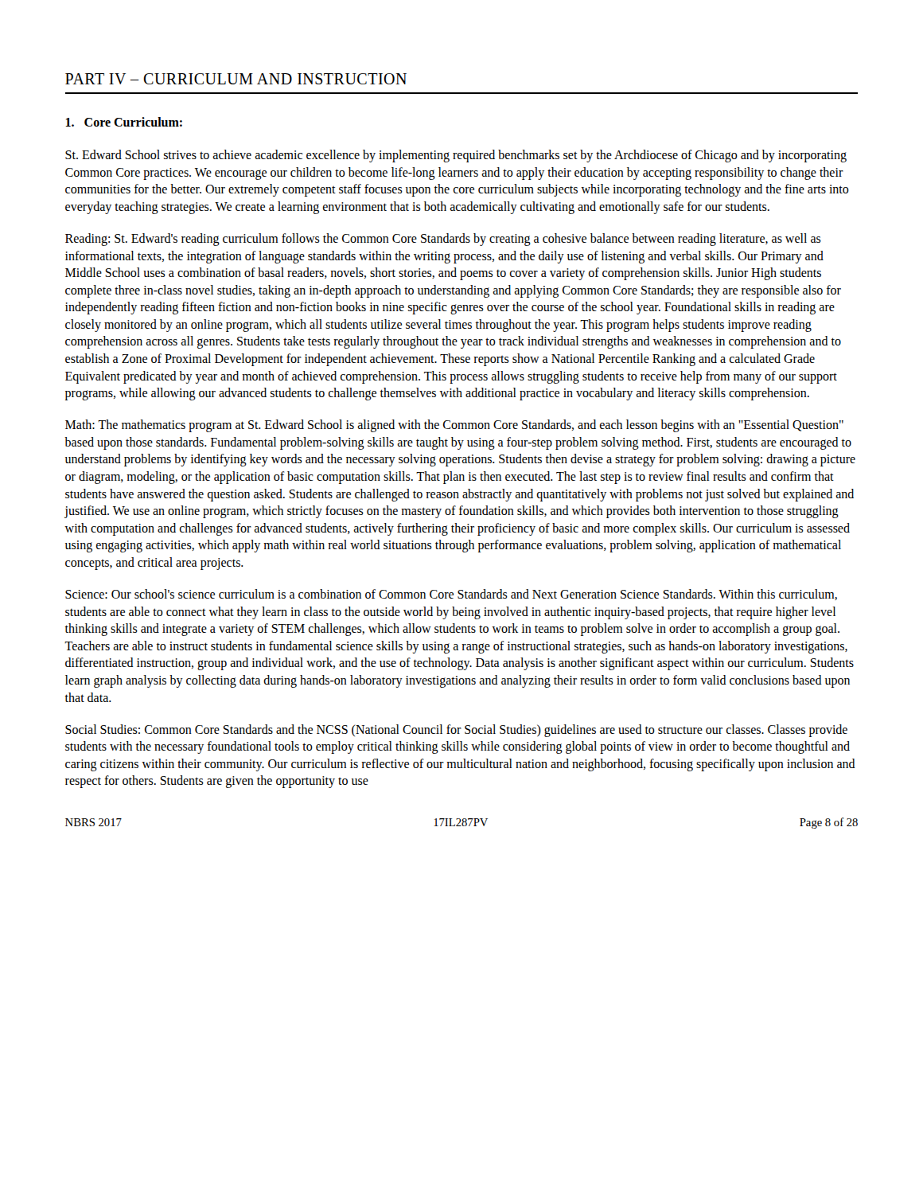PART IV – CURRICULUM AND INSTRUCTION
1. Core Curriculum:
St. Edward School strives to achieve academic excellence by implementing required benchmarks set by the Archdiocese of Chicago and by incorporating Common Core practices. We encourage our children to become life-long learners and to apply their education by accepting responsibility to change their communities for the better. Our extremely competent staff focuses upon the core curriculum subjects while incorporating technology and the fine arts into everyday teaching strategies. We create a learning environment that is both academically cultivating and emotionally safe for our students.
Reading: St. Edward's reading curriculum follows the Common Core Standards by creating a cohesive balance between reading literature, as well as informational texts, the integration of language standards within the writing process, and the daily use of listening and verbal skills. Our Primary and Middle School uses a combination of basal readers, novels, short stories, and poems to cover a variety of comprehension skills. Junior High students complete three in-class novel studies, taking an in-depth approach to understanding and applying Common Core Standards; they are responsible also for independently reading fifteen fiction and non-fiction books in nine specific genres over the course of the school year. Foundational skills in reading are closely monitored by an online program, which all students utilize several times throughout the year. This program helps students improve reading comprehension across all genres. Students take tests regularly throughout the year to track individual strengths and weaknesses in comprehension and to establish a Zone of Proximal Development for independent achievement. These reports show a National Percentile Ranking and a calculated Grade Equivalent predicated by year and month of achieved comprehension. This process allows struggling students to receive help from many of our support programs, while allowing our advanced students to challenge themselves with additional practice in vocabulary and literacy skills comprehension.
Math: The mathematics program at St. Edward School is aligned with the Common Core Standards, and each lesson begins with an "Essential Question" based upon those standards. Fundamental problem-solving skills are taught by using a four-step problem solving method. First, students are encouraged to understand problems by identifying key words and the necessary solving operations. Students then devise a strategy for problem solving: drawing a picture or diagram, modeling, or the application of basic computation skills. That plan is then executed. The last step is to review final results and confirm that students have answered the question asked. Students are challenged to reason abstractly and quantitatively with problems not just solved but explained and justified. We use an online program, which strictly focuses on the mastery of foundation skills, and which provides both intervention to those struggling with computation and challenges for advanced students, actively furthering their proficiency of basic and more complex skills. Our curriculum is assessed using engaging activities, which apply math within real world situations through performance evaluations, problem solving, application of mathematical concepts, and critical area projects.
Science: Our school's science curriculum is a combination of Common Core Standards and Next Generation Science Standards. Within this curriculum, students are able to connect what they learn in class to the outside world by being involved in authentic inquiry-based projects, that require higher level thinking skills and integrate a variety of STEM challenges, which allow students to work in teams to problem solve in order to accomplish a group goal. Teachers are able to instruct students in fundamental science skills by using a range of instructional strategies, such as hands-on laboratory investigations, differentiated instruction, group and individual work, and the use of technology. Data analysis is another significant aspect within our curriculum. Students learn graph analysis by collecting data during hands-on laboratory investigations and analyzing their results in order to form valid conclusions based upon that data.
Social Studies: Common Core Standards and the NCSS (National Council for Social Studies) guidelines are used to structure our classes. Classes provide students with the necessary foundational tools to employ critical thinking skills while considering global points of view in order to become thoughtful and caring citizens within their community. Our curriculum is reflective of our multicultural nation and neighborhood, focusing specifically upon inclusion and respect for others. Students are given the opportunity to use
NBRS 2017
17IL287PV
Page 8 of 28